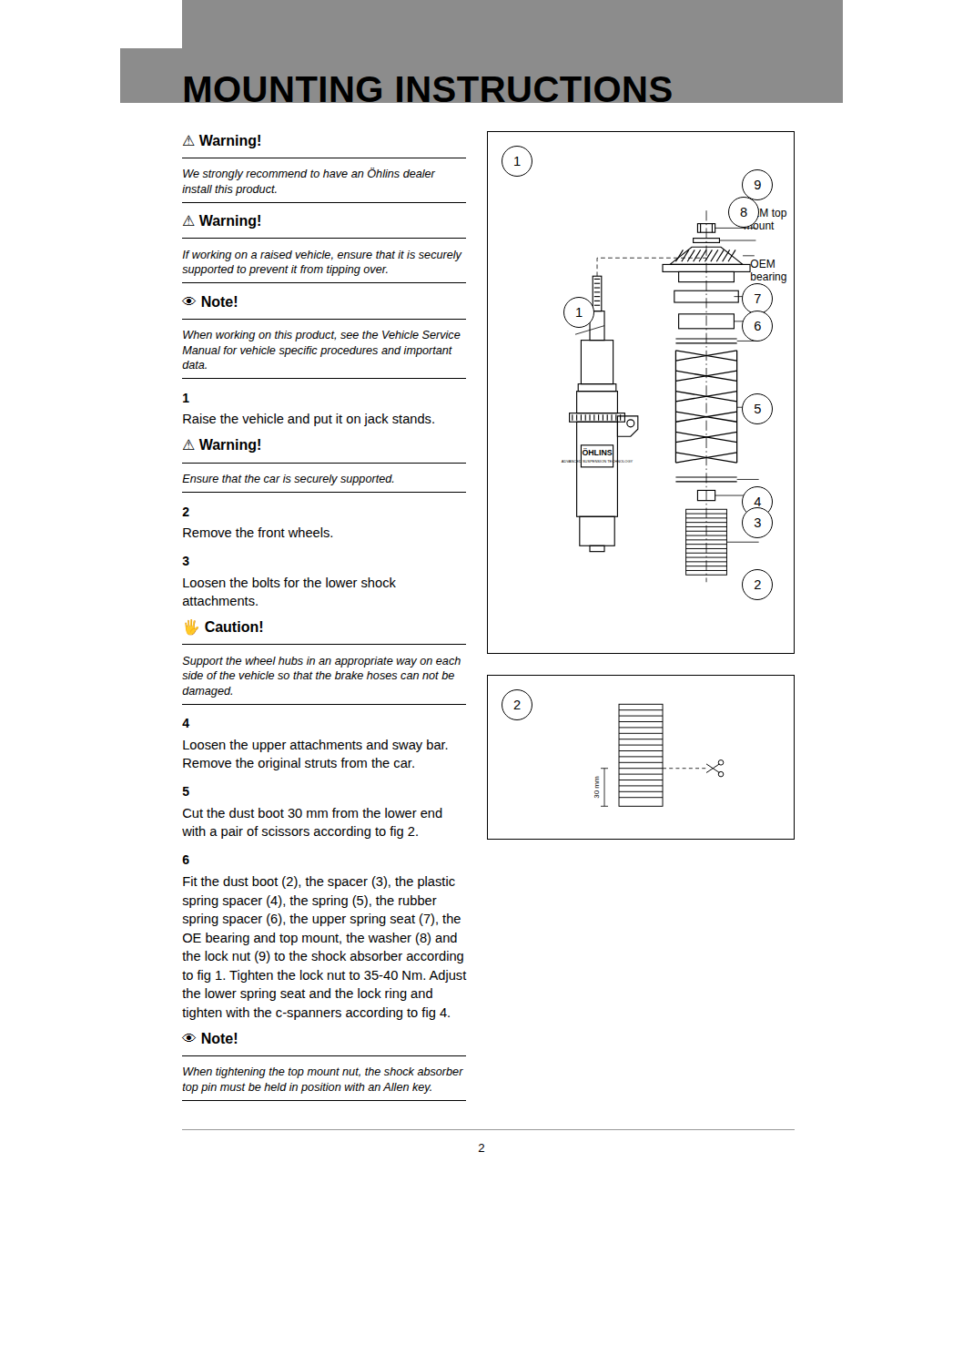MOUNTING INSTRUCTIONS
Warning!
We strongly recommend to have an Öhlins dealer install this product.
Warning!
If working on a raised vehicle, ensure that it is securely supported to prevent it from tipping over.
Note!
When working on this product, see the Vehicle Service Manual for vehicle specific procedures and important data.
1
Raise the vehicle and put it on jack stands.
Warning!
Ensure that the car is securely supported.
2
Remove the front wheels.
3
Loosen the bolts for the lower shock attachments.
Caution!
Support the wheel hubs in an appropriate way on each side of the vehicle so that the brake hoses can not be damaged.
4
Loosen the upper attachments and sway bar. Remove the original struts from the car.
5
Cut the dust boot 30 mm from the lower end with a pair of scissors according to fig 2.
6
Fit the dust boot (2), the spacer (3), the plastic spring spacer (4), the spring (5), the rubber spring spacer (6), the upper spring seat (7), the OE bearing and top mount, the washer (8) and the lock nut (9) to the shock absorber according to fig 1. Tighten the lock nut to 35-40 Nm. Adjust the lower spring seat and the lock ring and tighten with the c-spanners according to fig 4.
Note!
When tightening the top mount nut, the shock absorber top pin must be held in position with an Allen key.
1
ÖHLINS ADVANCED SUSPENSION TECHNOLOGY
9
8
7
6
5
4
3
2
1
OEM top
mount
OEM
bearing
2
30 mm
2